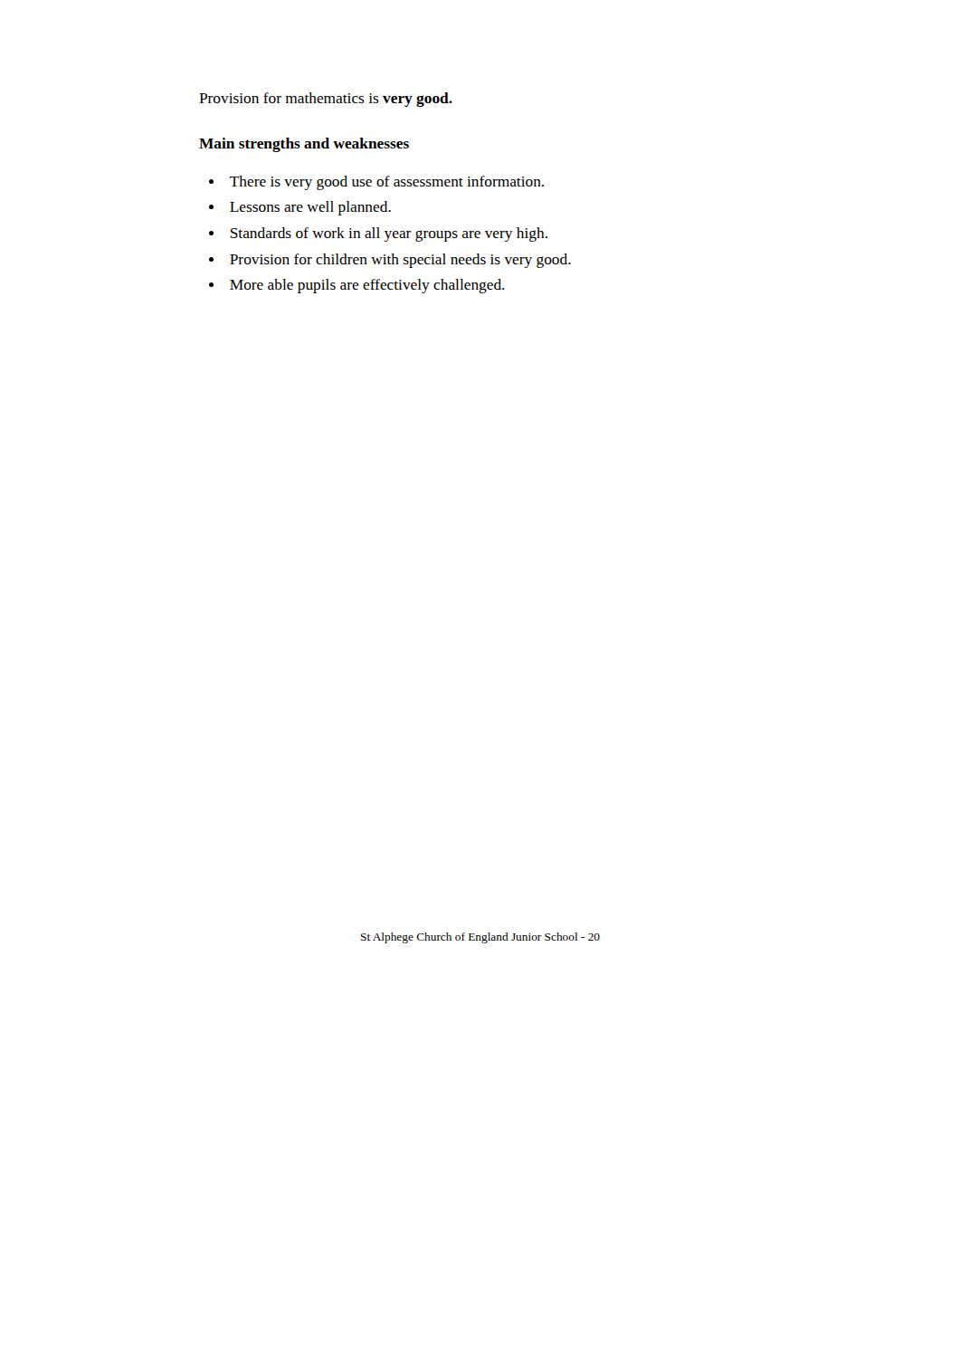Provision for mathematics is very good.
Main strengths and weaknesses
There is very good use of assessment information.
Lessons are well planned.
Standards of work in all year groups are very high.
Provision for children with special needs is very good.
More able pupils are effectively challenged.
St Alphege Church of England Junior School - 20